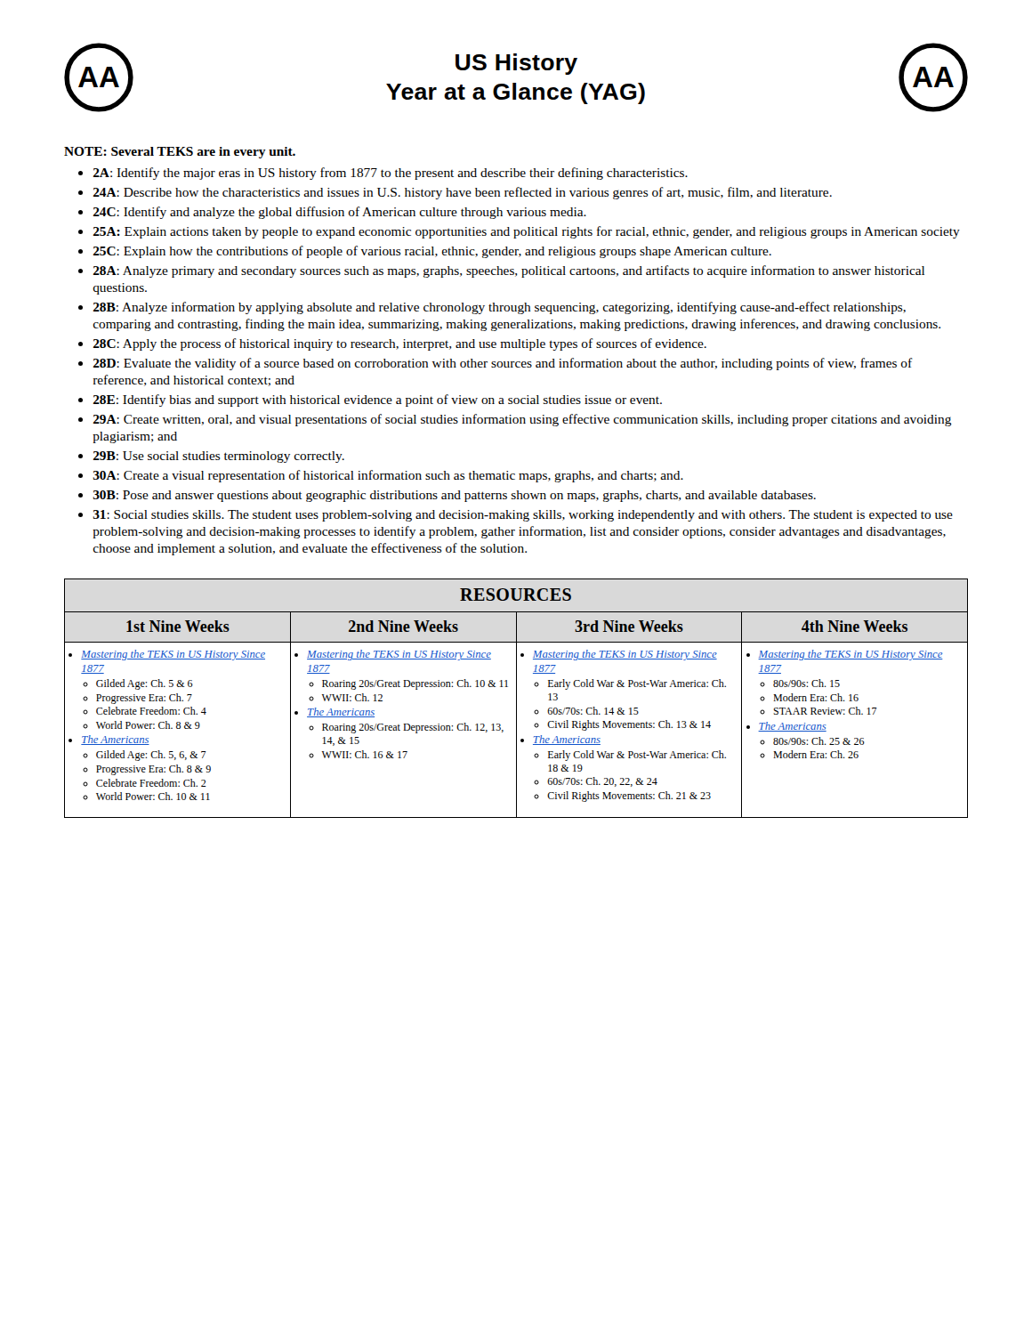AA
US History
Year at a Glance (YAG)
AA
NOTE: Several TEKS are in every unit.
2A: Identify the major eras in US history from 1877 to the present and describe their defining characteristics.
24A: Describe how the characteristics and issues in U.S. history have been reflected in various genres of art, music, film, and literature.
24C: Identify and analyze the global diffusion of American culture through various media.
25A: Explain actions taken by people to expand economic opportunities and political rights for racial, ethnic, gender, and religious groups in American society
25C: Explain how the contributions of people of various racial, ethnic, gender, and religious groups shape American culture.
28A: Analyze primary and secondary sources such as maps, graphs, speeches, political cartoons, and artifacts to acquire information to answer historical questions.
28B: Analyze information by applying absolute and relative chronology through sequencing, categorizing, identifying cause-and-effect relationships, comparing and contrasting, finding the main idea, summarizing, making generalizations, making predictions, drawing inferences, and drawing conclusions.
28C: Apply the process of historical inquiry to research, interpret, and use multiple types of sources of evidence.
28D: Evaluate the validity of a source based on corroboration with other sources and information about the author, including points of view, frames of reference, and historical context; and
28E: Identify bias and support with historical evidence a point of view on a social studies issue or event.
29A: Create written, oral, and visual presentations of social studies information using effective communication skills, including proper citations and avoiding plagiarism; and
29B: Use social studies terminology correctly.
30A: Create a visual representation of historical information such as thematic maps, graphs, and charts; and.
30B: Pose and answer questions about geographic distributions and patterns shown on maps, graphs, charts, and available databases.
31: Social studies skills. The student uses problem-solving and decision-making skills, working independently and with others. The student is expected to use problem-solving and decision-making processes to identify a problem, gather information, list and consider options, consider advantages and disadvantages, choose and implement a solution, and evaluate the effectiveness of the solution.
| RESOURCES |
| --- |
| 1st Nine Weeks | 2nd Nine Weeks | 3rd Nine Weeks | 4th Nine Weeks |
| Mastering the TEKS in US History Since 1877 Gilded Age: Ch. 5 & 6 Progressive Era: Ch. 7 Celebrate Freedom: Ch. 4 World Power: Ch. 8 & 9 The Americans Gilded Age: Ch. 5, 6, & 7 Progressive Era: Ch. 8 & 9 Celebrate Freedom: Ch. 2 World Power: Ch. 10 & 11 | Mastering the TEKS in US History Since 1877 Roaring 20s/Great Depression: Ch. 10 & 11 WWII: Ch. 12 The Americans Roaring 20s/Great Depression: Ch. 12, 13, 14, & 15 WWII: Ch. 16 & 17 | Mastering the TEKS in US History Since 1877 Early Cold War & Post-War America: Ch. 13 60s/70s: Ch. 14 & 15 Civil Rights Movements: Ch. 13 & 14 The Americans Early Cold War & Post-War America: Ch. 18 & 19 60s/70s: Ch. 20, 22, & 24 Civil Rights Movements: Ch. 21 & 23 | Mastering the TEKS in US History Since 1877 80s/90s: Ch. 15 Modern Era: Ch. 16 STAAR Review: Ch. 17 The Americans 80s/90s: Ch. 25 & 26 Modern Era: Ch. 26 |